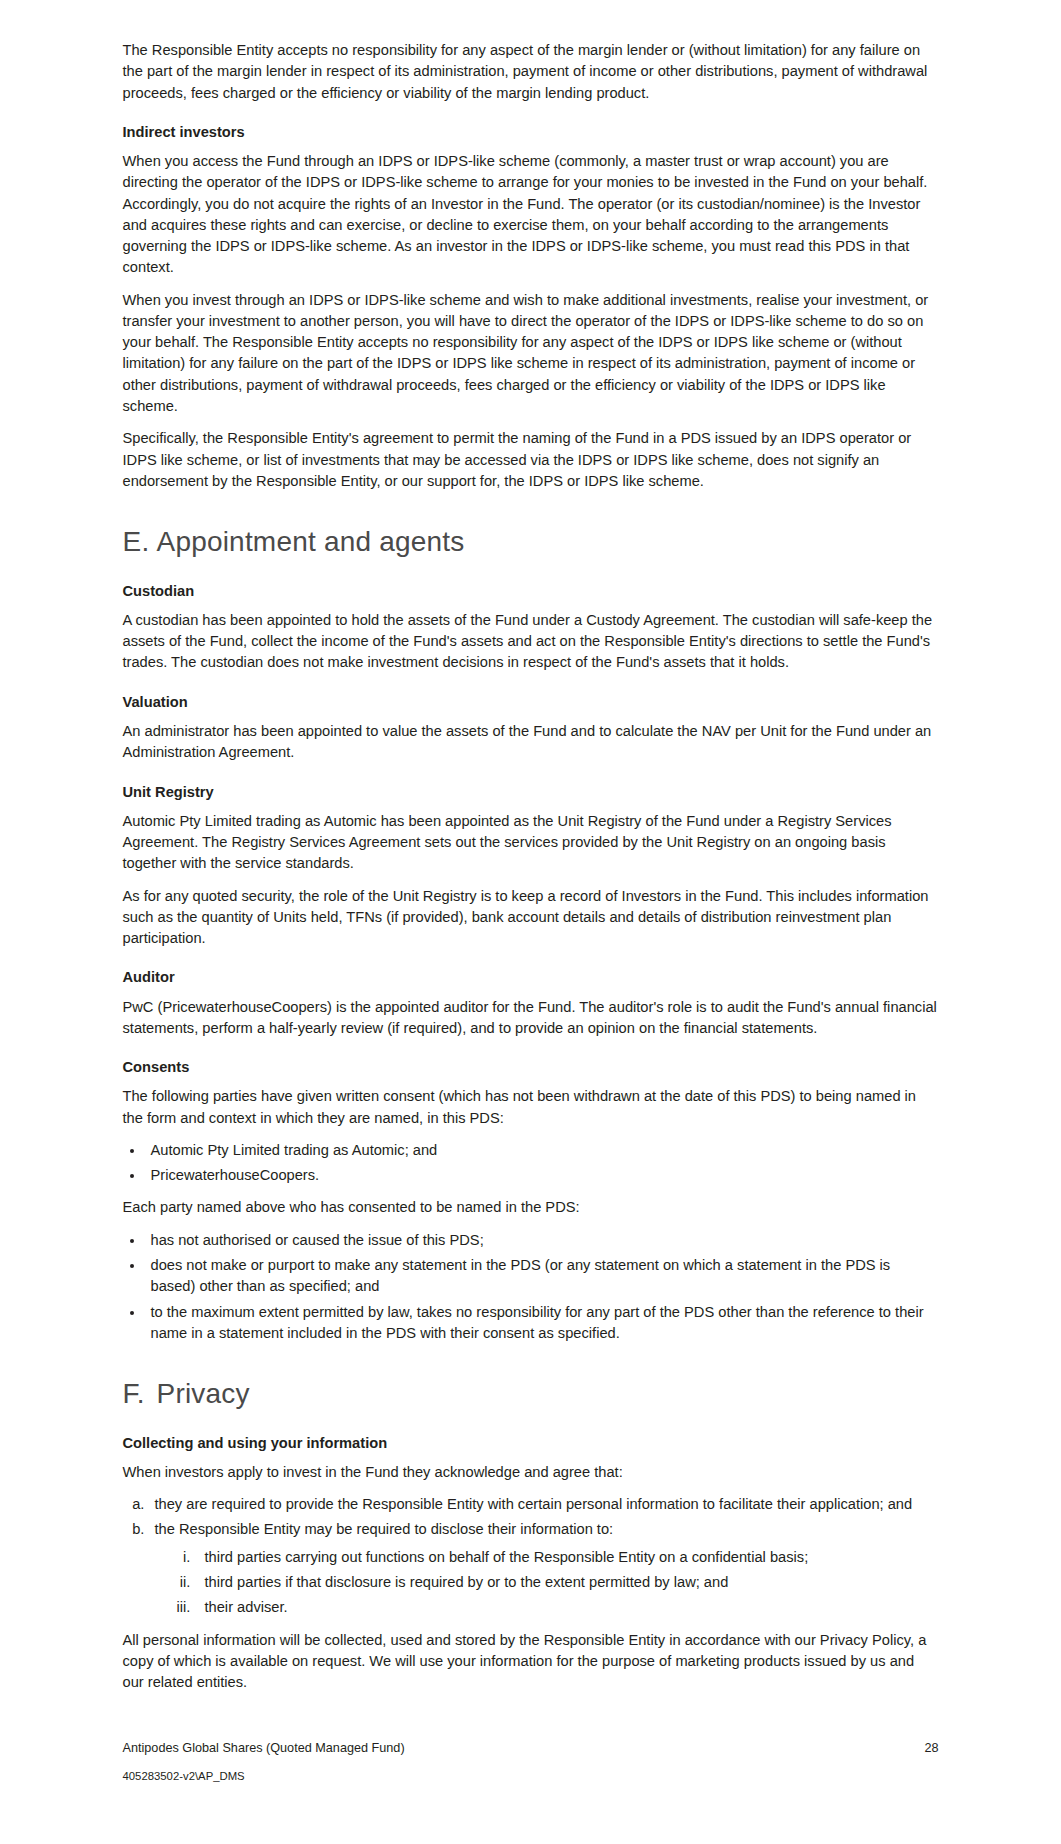The Responsible Entity accepts no responsibility for any aspect of the margin lender or (without limitation) for any failure on the part of the margin lender in respect of its administration, payment of income or other distributions, payment of withdrawal proceeds, fees charged or the efficiency or viability of the margin lending product.
Indirect investors
When you access the Fund through an IDPS or IDPS-like scheme (commonly, a master trust or wrap account) you are directing the operator of the IDPS or IDPS-like scheme to arrange for your monies to be invested in the Fund on your behalf. Accordingly, you do not acquire the rights of an Investor in the Fund. The operator (or its custodian/nominee) is the Investor and acquires these rights and can exercise, or decline to exercise them, on your behalf according to the arrangements governing the IDPS or IDPS-like scheme. As an investor in the IDPS or IDPS-like scheme, you must read this PDS in that context.
When you invest through an IDPS or IDPS-like scheme and wish to make additional investments, realise your investment, or transfer your investment to another person, you will have to direct the operator of the IDPS or IDPS-like scheme to do so on your behalf. The Responsible Entity accepts no responsibility for any aspect of the IDPS or IDPS like scheme or (without limitation) for any failure on the part of the IDPS or IDPS like scheme in respect of its administration, payment of income or other distributions, payment of withdrawal proceeds, fees charged or the efficiency or viability of the IDPS or IDPS like scheme.
Specifically, the Responsible Entity's agreement to permit the naming of the Fund in a PDS issued by an IDPS operator or IDPS like scheme, or list of investments that may be accessed via the IDPS or IDPS like scheme, does not signify an endorsement by the Responsible Entity, or our support for, the IDPS or IDPS like scheme.
E. Appointment and agents
Custodian
A custodian has been appointed to hold the assets of the Fund under a Custody Agreement. The custodian will safe-keep the assets of the Fund, collect the income of the Fund's assets and act on the Responsible Entity's directions to settle the Fund's trades. The custodian does not make investment decisions in respect of the Fund's assets that it holds.
Valuation
An administrator has been appointed to value the assets of the Fund and to calculate the NAV per Unit for the Fund under an Administration Agreement.
Unit Registry
Automic Pty Limited trading as Automic has been appointed as the Unit Registry of the Fund under a Registry Services Agreement. The Registry Services Agreement sets out the services provided by the Unit Registry on an ongoing basis together with the service standards.
As for any quoted security, the role of the Unit Registry is to keep a record of Investors in the Fund. This includes information such as the quantity of Units held, TFNs (if provided), bank account details and details of distribution reinvestment plan participation.
Auditor
PwC (PricewaterhouseCoopers) is the appointed auditor for the Fund. The auditor's role is to audit the Fund's annual financial statements, perform a half-yearly review (if required), and to provide an opinion on the financial statements.
Consents
The following parties have given written consent (which has not been withdrawn at the date of this PDS) to being named in the form and context in which they are named, in this PDS:
Automic Pty Limited trading as Automic; and
PricewaterhouseCoopers.
Each party named above who has consented to be named in the PDS:
has not authorised or caused the issue of this PDS;
does not make or purport to make any statement in the PDS (or any statement on which a statement in the PDS is based) other than as specified; and
to the maximum extent permitted by law, takes no responsibility for any part of the PDS other than the reference to their name in a statement included in the PDS with their consent as specified.
F. Privacy
Collecting and using your information
When investors apply to invest in the Fund they acknowledge and agree that:
they are required to provide the Responsible Entity with certain personal information to facilitate their application; and
the Responsible Entity may be required to disclose their information to:
third parties carrying out functions on behalf of the Responsible Entity on a confidential basis;
third parties if that disclosure is required by or to the extent permitted by law; and
their adviser.
All personal information will be collected, used and stored by the Responsible Entity in accordance with our Privacy Policy, a copy of which is available on request. We will use your information for the purpose of marketing products issued by us and our related entities.
Antipodes Global Shares (Quoted Managed Fund)
405283502-v2\AP_DMS
28